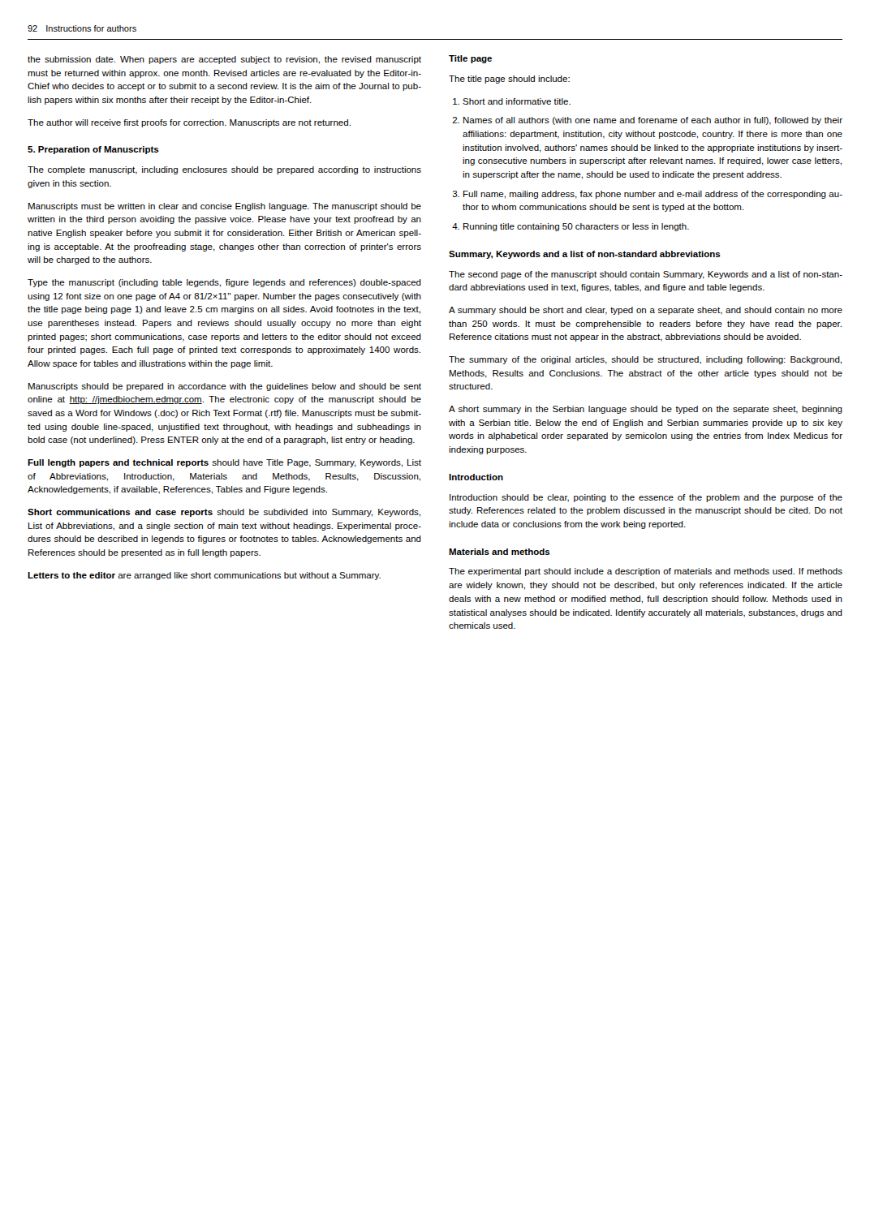92 Instructions for authors
the submission date. When papers are accepted subject to revision, the revised manuscript must be returned within approx. one month. Revised articles are re-evaluated by the Editor-in-Chief who decides to accept or to submit to a second review. It is the aim of the Journal to publish papers within six months after their receipt by the Editor-in-Chief.
The author will receive first proofs for correction. Manuscripts are not returned.
5. Preparation of Manuscripts
The complete manuscript, including enclosures should be prepared according to instructions given in this section.
Manuscripts must be written in clear and concise English language. The manuscript should be written in the third person avoiding the passive voice. Please have your text proofread by an native English speaker before you submit it for consideration. Either British or American spelling is acceptable. At the proofreading stage, changes other than correction of printer's errors will be charged to the authors.
Type the manuscript (including table legends, figure legends and references) double-spaced using 12 font size on one page of A4 or 81/2×11'' paper. Number the pages consecutively (with the title page being page 1) and leave 2.5 cm margins on all sides. Avoid footnotes in the text, use parentheses instead. Papers and reviews should usually occupy no more than eight printed pages; short communications, case reports and letters to the editor should not exceed four printed pages. Each full page of printed text corresponds to approximately 1400 words. Allow space for tables and illustrations within the page limit.
Manuscripts should be prepared in accordance with the guidelines below and should be sent online at http: //jmedbiochem.edmgr.com. The electronic copy of the manuscript should be saved as a Word for Windows (.doc) or Rich Text Format (.rtf) file. Manuscripts must be submitted using double line-spaced, unjustified text throughout, with headings and subheadings in bold case (not underlined). Press ENTER only at the end of a paragraph, list entry or heading.
Full length papers and technical reports should have Title Page, Summary, Keywords, List of Abbreviations, Introduction, Materials and Methods, Results, Discussion, Acknowledgements, if available, References, Tables and Figure legends.
Short communications and case reports should be subdivided into Summary, Keywords, List of Abbreviations, and a single section of main text without headings. Experimental procedures should be described in legends to figures or footnotes to tables. Acknowledgements and References should be presented as in full length papers.
Letters to the editor are arranged like short communications but without a Summary.
Title page
The title page should include:
Short and informative title.
Names of all authors (with one name and forename of each author in full), followed by their affiliations: department, institution, city without postcode, country. If there is more than one institution involved, authors' names should be linked to the appropriate institutions by inserting consecutive numbers in superscript after relevant names. If required, lower case letters, in superscript after the name, should be used to indicate the present address.
Full name, mailing address, fax phone number and e-mail address of the corresponding author to whom communications should be sent is typed at the bottom.
Running title containing 50 characters or less in length.
Summary, Keywords and a list of non-standard abbreviations
The second page of the manuscript should contain Summary, Keywords and a list of non-standard abbreviations used in text, figures, tables, and figure and table legends.
A summary should be short and clear, typed on a separate sheet, and should contain no more than 250 words. It must be comprehensible to readers before they have read the paper. Reference citations must not appear in the abstract, abbreviations should be avoided.
The summary of the original articles, should be structured, including following: Background, Methods, Results and Conclusions. The abstract of the other article types should not be structured.
A short summary in the Serbian language should be typed on the separate sheet, beginning with a Serbian title. Below the end of English and Serbian summaries provide up to six key words in alphabetical order separated by semicolon using the entries from Index Medicus for indexing purposes.
Introduction
Introduction should be clear, pointing to the essence of the problem and the purpose of the study. References related to the problem discussed in the manuscript should be cited. Do not include data or conclusions from the work being reported.
Materials and methods
The experimental part should include a description of materials and methods used. If methods are widely known, they should not be described, but only references indicated. If the article deals with a new method or modified method, full description should follow. Methods used in statistical analyses should be indicated. Identify accurately all materials, substances, drugs and chemicals used.